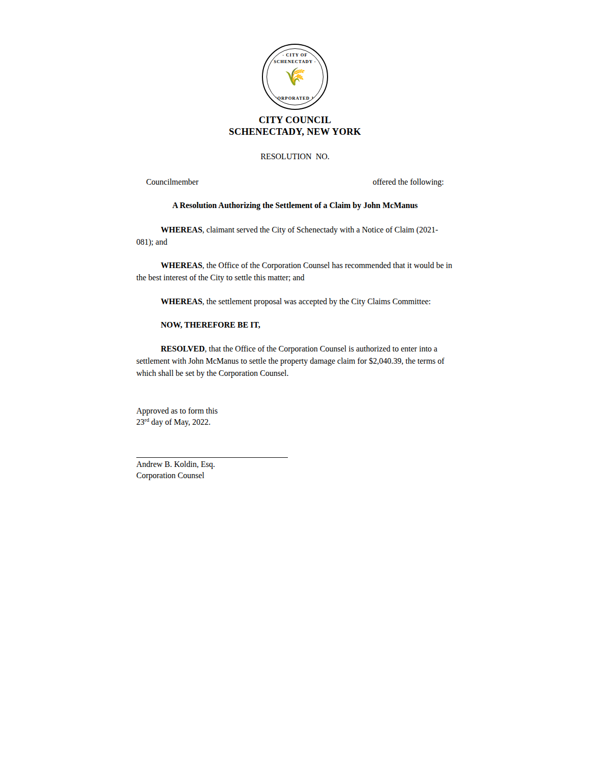· CITY OF SCHENECTADY ·
🌾
INCORPORATED 1798
CITY COUNCIL
SCHENECTADY, NEW YORK
RESOLUTION NO.
Councilmember offered the following:
A Resolution Authorizing the Settlement of a Claim by John McManus
WHEREAS, claimant served the City of Schenectady with a Notice of Claim (2021-081); and
WHEREAS, the Office of the Corporation Counsel has recommended that it would be in the best interest of the City to settle this matter; and
WHEREAS, the settlement proposal was accepted by the City Claims Committee:
NOW, THEREFORE BE IT,
RESOLVED, that the Office of the Corporation Counsel is authorized to enter into a settlement with John McManus to settle the property damage claim for $2,040.39, the terms of which shall be set by the Corporation Counsel.
Approved as to form this
23rd day of May, 2022.
Andrew B. Koldin, Esq.
Corporation Counsel